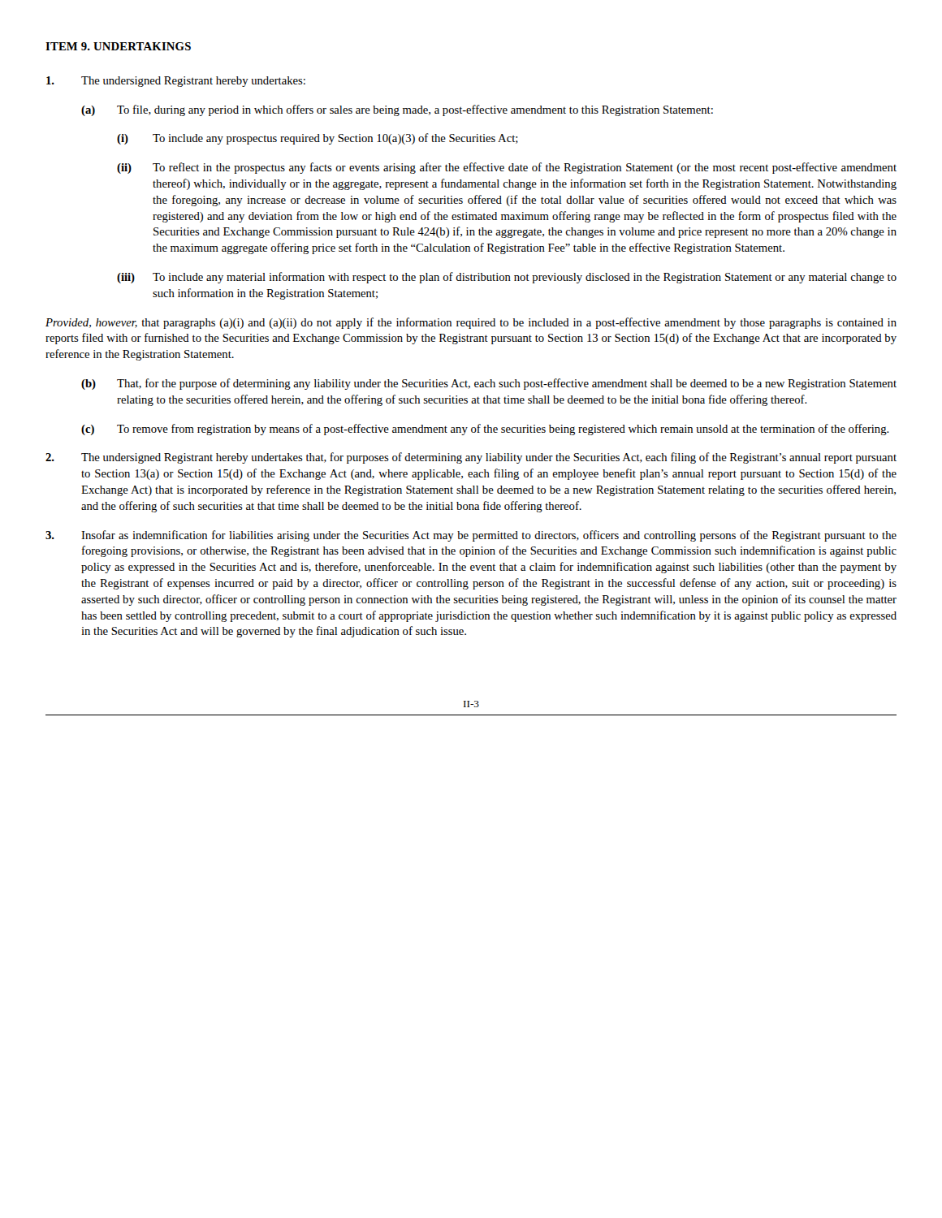ITEM 9. UNDERTAKINGS
1.
The undersigned Registrant hereby undertakes:
(a)
To file, during any period in which offers or sales are being made, a post-effective amendment to this Registration Statement:
(i)
To include any prospectus required by Section 10(a)(3) of the Securities Act;
(ii)
To reflect in the prospectus any facts or events arising after the effective date of the Registration Statement (or the most recent post-effective amendment thereof) which, individually or in the aggregate, represent a fundamental change in the information set forth in the Registration Statement. Notwithstanding the foregoing, any increase or decrease in volume of securities offered (if the total dollar value of securities offered would not exceed that which was registered) and any deviation from the low or high end of the estimated maximum offering range may be reflected in the form of prospectus filed with the Securities and Exchange Commission pursuant to Rule 424(b) if, in the aggregate, the changes in volume and price represent no more than a 20% change in the maximum aggregate offering price set forth in the “Calculation of Registration Fee” table in the effective Registration Statement.
(iii)
To include any material information with respect to the plan of distribution not previously disclosed in the Registration Statement or any material change to such information in the Registration Statement;
Provided, however, that paragraphs (a)(i) and (a)(ii) do not apply if the information required to be included in a post-effective amendment by those paragraphs is contained in reports filed with or furnished to the Securities and Exchange Commission by the Registrant pursuant to Section 13 or Section 15(d) of the Exchange Act that are incorporated by reference in the Registration Statement.
(b)
That, for the purpose of determining any liability under the Securities Act, each such post-effective amendment shall be deemed to be a new Registration Statement relating to the securities offered herein, and the offering of such securities at that time shall be deemed to be the initial bona fide offering thereof.
(c)
To remove from registration by means of a post-effective amendment any of the securities being registered which remain unsold at the termination of the offering.
2.
The undersigned Registrant hereby undertakes that, for purposes of determining any liability under the Securities Act, each filing of the Registrant’s annual report pursuant to Section 13(a) or Section 15(d) of the Exchange Act (and, where applicable, each filing of an employee benefit plan’s annual report pursuant to Section 15(d) of the Exchange Act) that is incorporated by reference in the Registration Statement shall be deemed to be a new Registration Statement relating to the securities offered herein, and the offering of such securities at that time shall be deemed to be the initial bona fide offering thereof.
3.
Insofar as indemnification for liabilities arising under the Securities Act may be permitted to directors, officers and controlling persons of the Registrant pursuant to the foregoing provisions, or otherwise, the Registrant has been advised that in the opinion of the Securities and Exchange Commission such indemnification is against public policy as expressed in the Securities Act and is, therefore, unenforceable. In the event that a claim for indemnification against such liabilities (other than the payment by the Registrant of expenses incurred or paid by a director, officer or controlling person of the Registrant in the successful defense of any action, suit or proceeding) is asserted by such director, officer or controlling person in connection with the securities being registered, the Registrant will, unless in the opinion of its counsel the matter has been settled by controlling precedent, submit to a court of appropriate jurisdiction the question whether such indemnification by it is against public policy as expressed in the Securities Act and will be governed by the final adjudication of such issue.
II-3